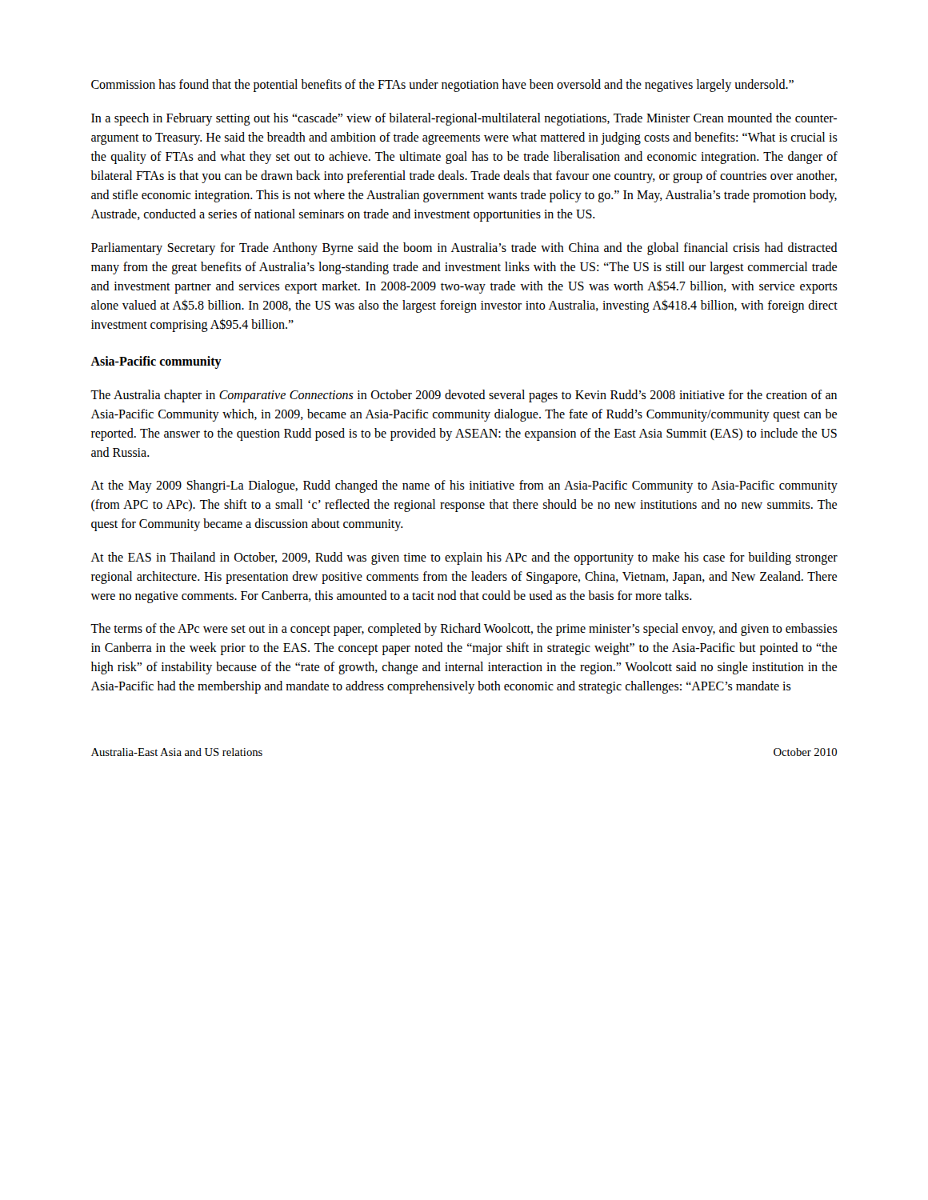Commission has found that the potential benefits of the FTAs under negotiation have been oversold and the negatives largely undersold.”
In a speech in February setting out his “cascade” view of bilateral-regional-multilateral negotiations, Trade Minister Crean mounted the counter-argument to Treasury. He said the breadth and ambition of trade agreements were what mattered in judging costs and benefits: “What is crucial is the quality of FTAs and what they set out to achieve. The ultimate goal has to be trade liberalisation and economic integration. The danger of bilateral FTAs is that you can be drawn back into preferential trade deals. Trade deals that favour one country, or group of countries over another, and stifle economic integration. This is not where the Australian government wants trade policy to go.” In May, Australia’s trade promotion body, Austrade, conducted a series of national seminars on trade and investment opportunities in the US.
Parliamentary Secretary for Trade Anthony Byrne said the boom in Australia’s trade with China and the global financial crisis had distracted many from the great benefits of Australia’s long-standing trade and investment links with the US: “The US is still our largest commercial trade and investment partner and services export market. In 2008-2009 two-way trade with the US was worth A$54.7 billion, with service exports alone valued at A$5.8 billion. In 2008, the US was also the largest foreign investor into Australia, investing A$418.4 billion, with foreign direct investment comprising A$95.4 billion.”
Asia-Pacific community
The Australia chapter in Comparative Connections in October 2009 devoted several pages to Kevin Rudd’s 2008 initiative for the creation of an Asia-Pacific Community which, in 2009, became an Asia-Pacific community dialogue. The fate of Rudd’s Community/community quest can be reported. The answer to the question Rudd posed is to be provided by ASEAN: the expansion of the East Asia Summit (EAS) to include the US and Russia.
At the May 2009 Shangri-La Dialogue, Rudd changed the name of his initiative from an Asia-Pacific Community to Asia-Pacific community (from APC to APc). The shift to a small ‘c’ reflected the regional response that there should be no new institutions and no new summits. The quest for Community became a discussion about community.
At the EAS in Thailand in October, 2009, Rudd was given time to explain his APc and the opportunity to make his case for building stronger regional architecture. His presentation drew positive comments from the leaders of Singapore, China, Vietnam, Japan, and New Zealand. There were no negative comments. For Canberra, this amounted to a tacit nod that could be used as the basis for more talks.
The terms of the APc were set out in a concept paper, completed by Richard Woolcott, the prime minister’s special envoy, and given to embassies in Canberra in the week prior to the EAS. The concept paper noted the “major shift in strategic weight” to the Asia-Pacific but pointed to “the high risk” of instability because of the “rate of growth, change and internal interaction in the region.” Woolcott said no single institution in the Asia-Pacific had the membership and mandate to address comprehensively both economic and strategic challenges: “APEC’s mandate is
Australia-East Asia and US relations October 2010